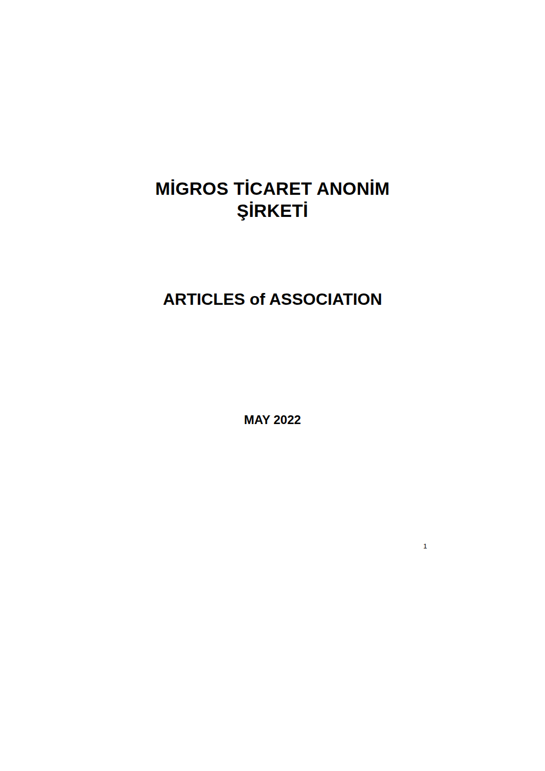MİGROS TİCARET ANONİM ŞİRKETİ
ARTICLES of ASSOCIATION
MAY 2022
1